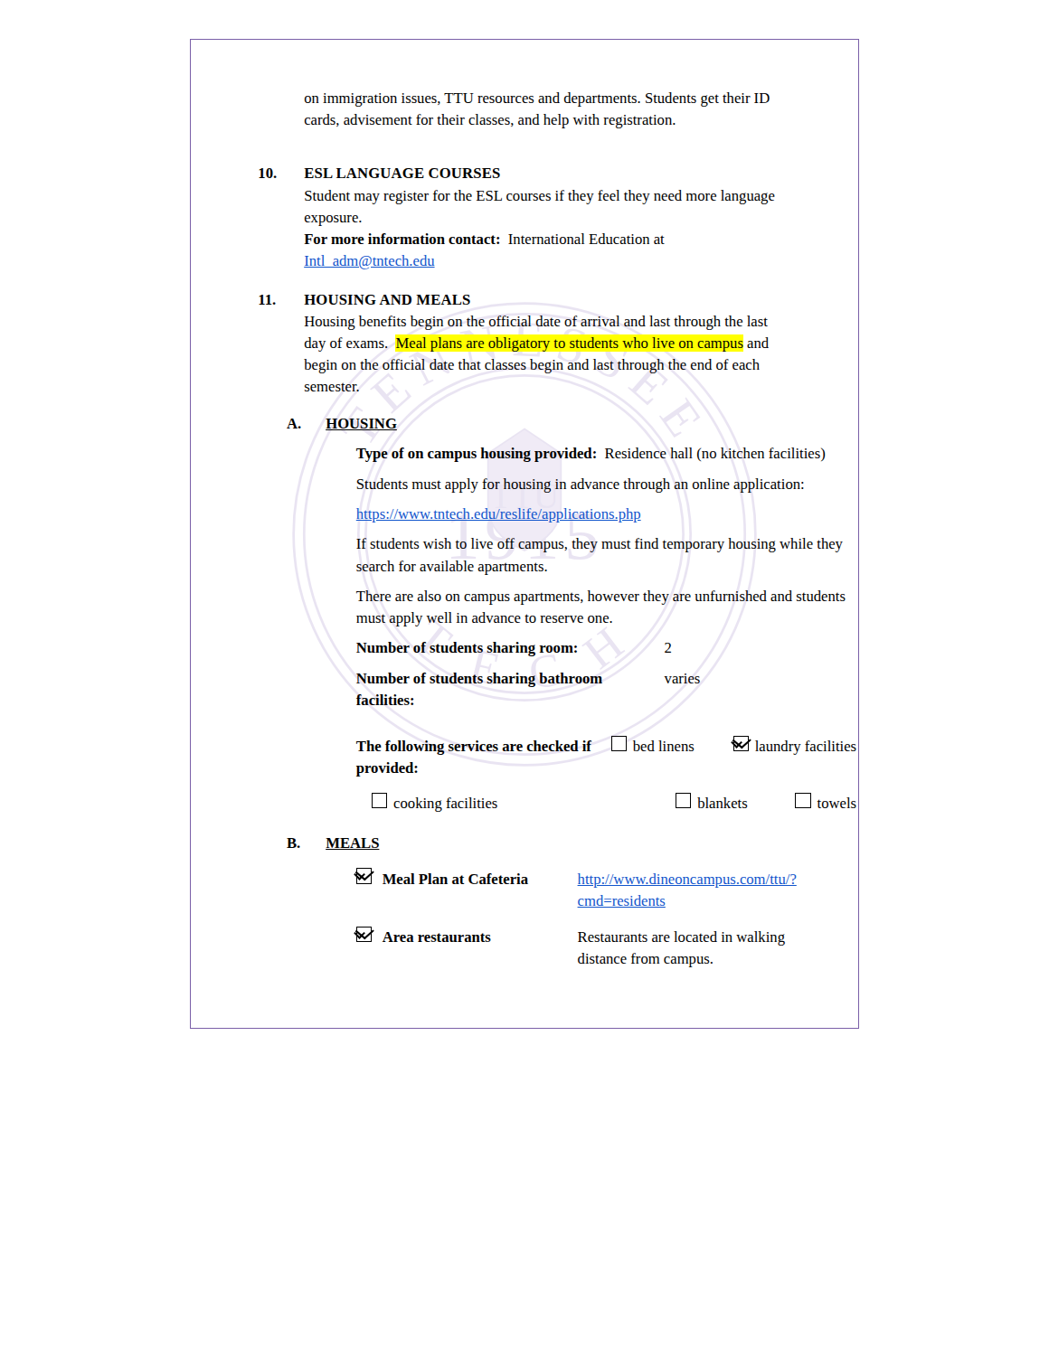TENNESSEE T E C H 1915 TTU
on immigration issues, TTU resources and departments. Students get their ID cards, advisement for their classes, and help with registration.
10.
ESL LANGUAGE COURSES
Student may register for the ESL courses if they feel they need more language exposure.
For more information contact: International Education at Intl_adm@tntech.edu
11.
HOUSING AND MEALS
Housing benefits begin on the official date of arrival and last through the last day of exams. Meal plans are obligatory to students who live on campus and begin on the official date that classes begin and last through the end of each semester.
A.
HOUSING
Type of on campus housing provided: Residence hall (no kitchen facilities)
Students must apply for housing in advance through an online application:
https://www.tntech.edu/reslife/applications.php
If students wish to live off campus, they must find temporary housing while they search for available apartments.
There are also on campus apartments, however they are unfurnished and students must apply well in advance to reserve one.
Number of students sharing room: 2
Number of students sharing bathroom varies
facilities:
The following services are checked if provided: bed linens laundry facilities
cooking facilities blankets towels
B.
MEALS
Meal Plan at Cafeteria http://www.dineoncampus.com/ttu/?cmd=residents
Area restaurants Restaurants are located in walking distance from campus.